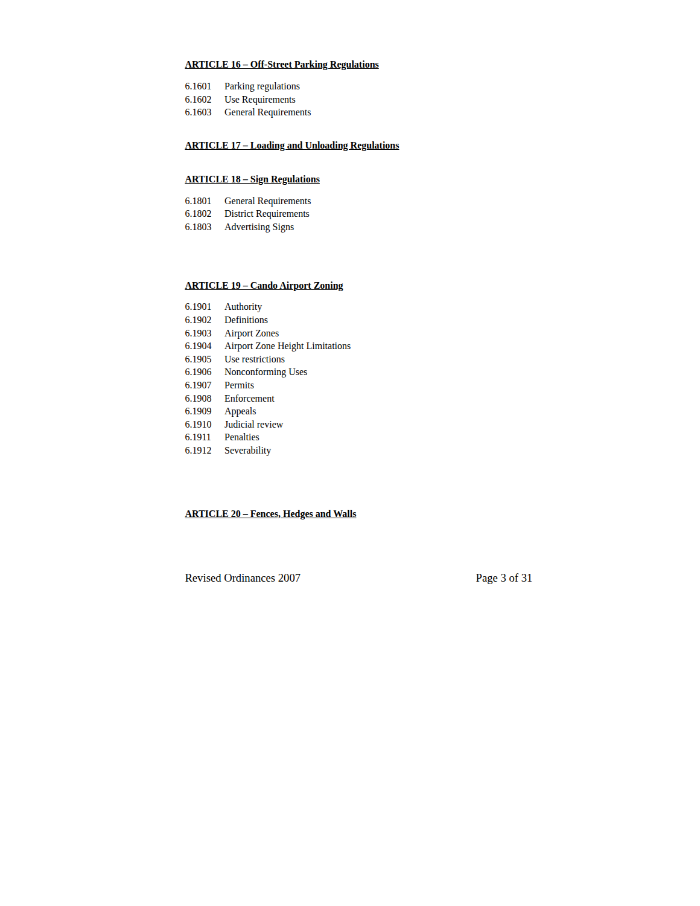ARTICLE 16 – Off-Street Parking Regulations
6.1601 Parking regulations
6.1602 Use Requirements
6.1603 General Requirements
ARTICLE 17 – Loading and Unloading Regulations
ARTICLE 18 – Sign Regulations
6.1801 General Requirements
6.1802 District Requirements
6.1803 Advertising Signs
ARTICLE 19 – Cando Airport Zoning
6.1901 Authority
6.1902 Definitions
6.1903 Airport Zones
6.1904 Airport Zone Height Limitations
6.1905 Use restrictions
6.1906 Nonconforming Uses
6.1907 Permits
6.1908 Enforcement
6.1909 Appeals
6.1910 Judicial review
6.1911 Penalties
6.1912 Severability
ARTICLE 20 – Fences, Hedges and Walls
Revised Ordinances 2007
Page 3 of 31